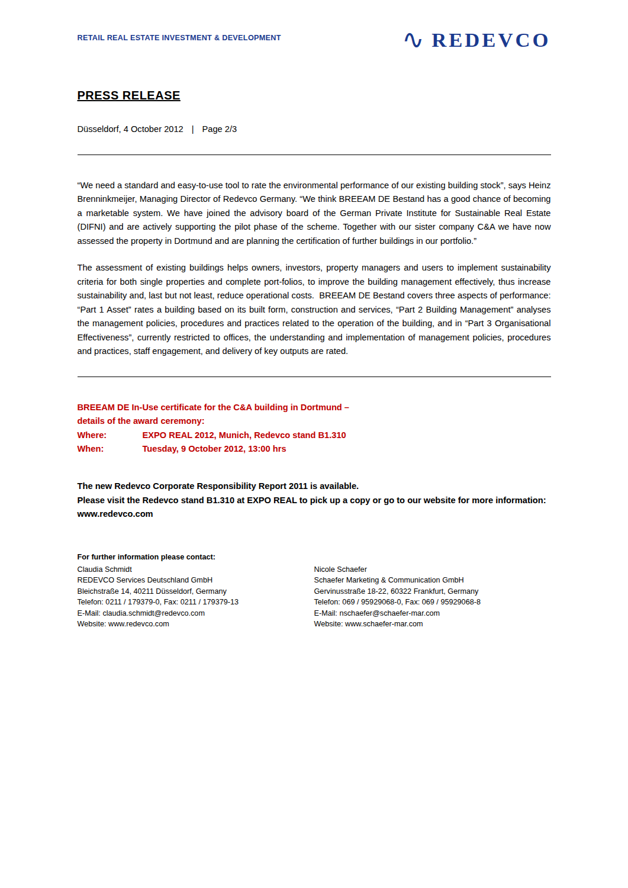RETAIL REAL ESTATE INVESTMENT & DEVELOPMENT
∿ REDEVCO
PRESS RELEASE
Düsseldorf, 4 October 2012|Page 2/3
“We need a standard and easy-to-use tool to rate the environmental performance of our existing building stock”, says Heinz Brenninkmeijer, Managing Director of Redevco Germany. “We think BREEAM DE Bestand has a good chance of becoming a marketable system. We have joined the advisory board of the German Private Institute for Sustainable Real Estate (DIFNI) and are actively supporting the pilot phase of the scheme. Together with our sister company C&A we have now assessed the property in Dortmund and are planning the certification of further buildings in our portfolio.”
The assessment of existing buildings helps owners, investors, property managers and users to implement sustainability criteria for both single properties and complete port-folios, to improve the building management effectively, thus increase sustainability and, last but not least, reduce operational costs. BREEAM DE Bestand covers three aspects of performance: “Part 1 Asset” rates a building based on its built form, construction and services, “Part 2 Building Management” analyses the management policies, procedures and practices related to the operation of the building, and in “Part 3 Organisational Effectiveness”, currently restricted to offices, the understanding and implementation of management policies, procedures and practices, staff engagement, and delivery of key outputs are rated.
BREEAM DE In-Use certificate for the C&A building in Dortmund –
details of the award ceremony:
| Where: | EXPO REAL 2012, Munich, Redevco stand B1.310 |
| When: | Tuesday, 9 October 2012, 13:00 hrs |
The new Redevco Corporate Responsibility Report 2011 is available.
Please visit the Redevco stand B1.310 at EXPO REAL to pick up a copy or go to our website for more information: www.redevco.com
For further information please contact:
| Claudia Schmidt REDEVCO Services Deutschland GmbH Bleichstraße 14, 40211 Düsseldorf, Germany Telefon: 0211 / 179379-0, Fax: 0211 / 179379-13 E-Mail: claudia.schmidt@redevco.com Website: www.redevco.com | Nicole Schaefer Schaefer Marketing & Communication GmbH Gervinusstraße 18-22, 60322 Frankfurt, Germany Telefon: 069 / 95929068-0, Fax: 069 / 95929068-8 E-Mail: nschaefer@schaefer-mar.com Website: www.schaefer-mar.com |